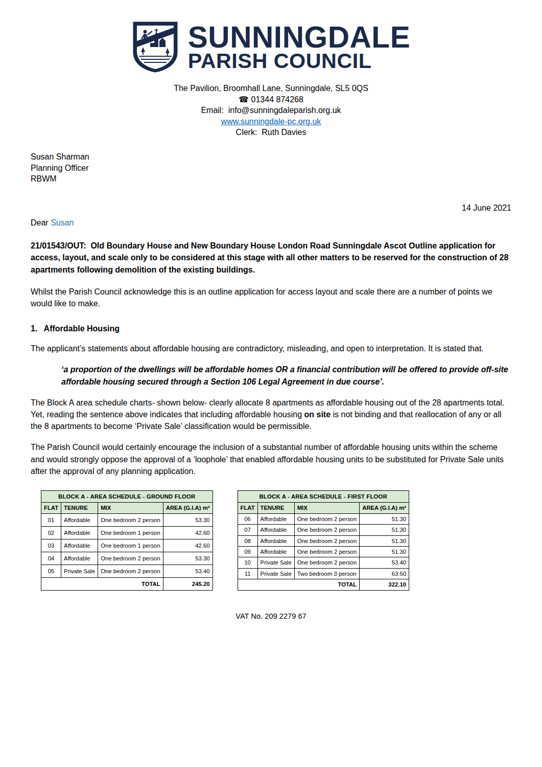SUNNINGDALE PARISH COUNCIL
The Pavilion, Broomhall Lane, Sunningdale, SL5 0QS
☎ 01344 874268
Email: info@sunningdaleparish.org.uk
www.sunningdale-pc.org.uk
Clerk: Ruth Davies
Susan Sharman
Planning Officer
RBWM
14 June 2021
Dear Susan
21/01543/OUT: Old Boundary House and New Boundary House London Road Sunningdale Ascot Outline application for access, layout, and scale only to be considered at this stage with all other matters to be reserved for the construction of 28 apartments following demolition of the existing buildings.
Whilst the Parish Council acknowledge this is an outline application for access layout and scale there are a number of points we would like to make.
1. Affordable Housing
The applicant’s statements about affordable housing are contradictory, misleading, and open to interpretation. It is stated that.
‘a proportion of the dwellings will be affordable homes OR a financial contribution will be offered to provide off-site affordable housing secured through a Section 106 Legal Agreement in due course’.
The Block A area schedule charts- shown below- clearly allocate 8 apartments as affordable housing out of the 28 apartments total. Yet, reading the sentence above indicates that including affordable housing on site is not binding and that reallocation of any or all the 8 apartments to become ‘Private Sale’ classification would be permissible.
The Parish Council would certainly encourage the inclusion of a substantial number of affordable housing units within the scheme and would strongly oppose the approval of a ‘loophole’ that enabled affordable housing units to be substituted for Private Sale units after the approval of any planning application.
BLOCK A - AREA SCHEDULE - GROUND FLOOR
| FLAT | TENURE | MIX | AREA (G.I.A) m² |
| --- | --- | --- | --- |
| 01 | Affordable | One bedroom 2 person | 53.30 |
| 02 | Affordable | One bedroom 1 person | 42.60 |
| 03 | Affordable | One bedroom 1 person | 42.60 |
| 04 | Affordable | One bedroom 2 person | 53.30 |
| 05 | Private Sale | One bedroom 2 person | 53.40 |
| | | TOTAL | 245.20 |
BLOCK A - AREA SCHEDULE - FIRST FLOOR
| FLAT | TENURE | MIX | AREA (G.I.A) m² |
| --- | --- | --- | --- |
| 06 | Affordable | One bedroom 2 person | 51.30 |
| 07 | Affordable | One bedroom 2 person | 51.30 |
| 08 | Affordable | One bedroom 2 person | 51.30 |
| 09 | Affordable | One bedroom 2 person | 51.30 |
| 10 | Private Sale | One bedroom 2 person | 53.40 |
| 11 | Private Sale | Two bedroom 3 person | 63.50 |
| | | TOTAL | 322.10 |
VAT No. 209 2279 67